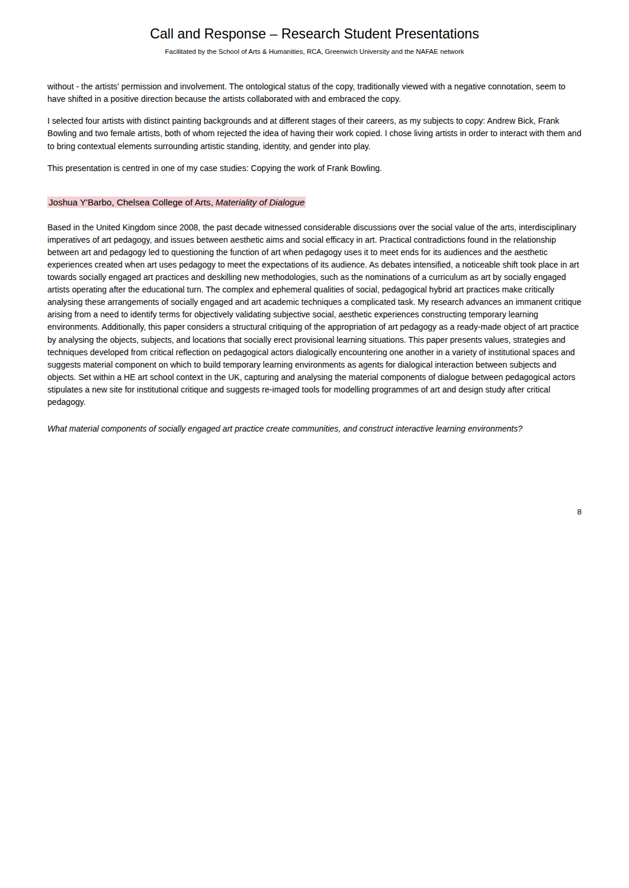Call and Response – Research Student Presentations
Facilitated by the School of Arts & Humanities, RCA, Greenwich University and the NAFAE network
without - the artists' permission and involvement. The ontological status of the copy, traditionally viewed with a negative connotation, seem to have shifted in a positive direction because the artists collaborated with and embraced the copy.
I selected four artists with distinct painting backgrounds and at different stages of their careers, as my subjects to copy: Andrew Bick, Frank Bowling and two female artists, both of whom rejected the idea of having their work copied. I chose living artists in order to interact with them and to bring contextual elements surrounding artistic standing, identity, and gender into play.
This presentation is centred in one of my case studies: Copying the work of Frank Bowling.
Joshua Y'Barbo, Chelsea College of Arts, Materiality of Dialogue
Based in the United Kingdom since 2008, the past decade witnessed considerable discussions over the social value of the arts, interdisciplinary imperatives of art pedagogy, and issues between aesthetic aims and social efficacy in art. Practical contradictions found in the relationship between art and pedagogy led to questioning the function of art when pedagogy uses it to meet ends for its audiences and the aesthetic experiences created when art uses pedagogy to meet the expectations of its audience. As debates intensified, a noticeable shift took place in art towards socially engaged art practices and deskilling new methodologies, such as the nominations of a curriculum as art by socially engaged artists operating after the educational turn. The complex and ephemeral qualities of social, pedagogical hybrid art practices make critically analysing these arrangements of socially engaged and art academic techniques a complicated task. My research advances an immanent critique arising from a need to identify terms for objectively validating subjective social, aesthetic experiences constructing temporary learning environments. Additionally, this paper considers a structural critiquing of the appropriation of art pedagogy as a ready-made object of art practice by analysing the objects, subjects, and locations that socially erect provisional learning situations. This paper presents values, strategies and techniques developed from critical reflection on pedagogical actors dialogically encountering one another in a variety of institutional spaces and suggests material component on which to build temporary learning environments as agents for dialogical interaction between subjects and objects. Set within a HE art school context in the UK, capturing and analysing the material components of dialogue between pedagogical actors stipulates a new site for institutional critique and suggests re-imaged tools for modelling programmes of art and design study after critical pedagogy.
What material components of socially engaged art practice create communities, and construct interactive learning environments?
8